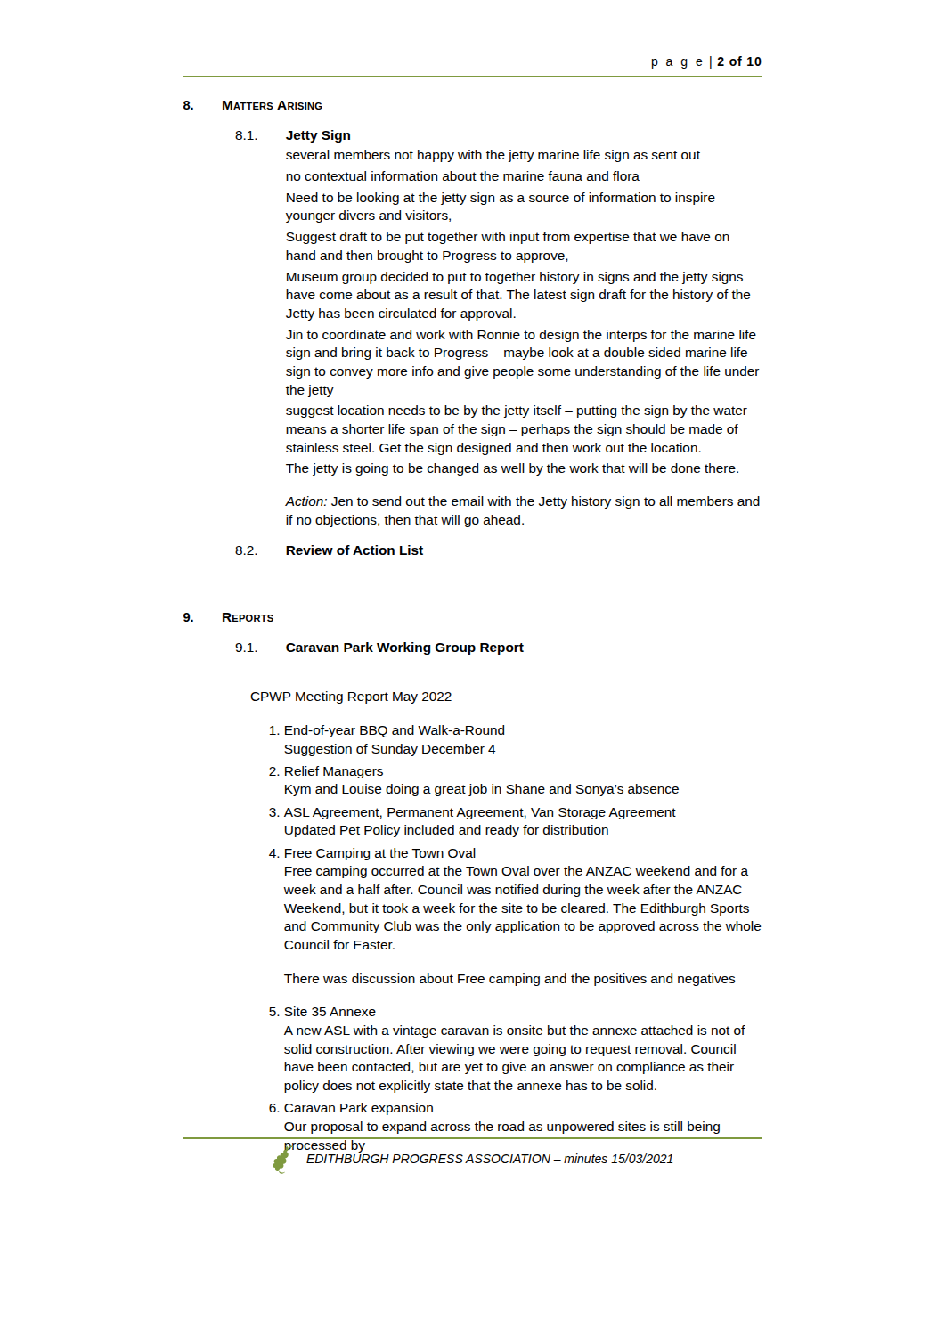p a g e | 2 of 10
8.
Matters Arising
8.1.
Jetty Sign
several members not happy with the jetty marine life sign as sent out
no contextual information about the marine fauna and flora
Need to be looking at the jetty sign as a source of information to inspire younger divers and visitors,
Suggest draft to be put together with input from expertise that we have on hand and then brought to Progress to approve,
Museum group decided to put to together history in signs and the jetty signs have come about as a result of that. The latest sign draft for the history of the Jetty has been circulated for approval.
Jin to coordinate and work with Ronnie to design the interps for the marine life sign and bring it back to Progress – maybe look at a double sided marine life sign to convey more info and give people some understanding of the life under the jetty
suggest location needs to be by the jetty itself – putting the sign by the water means a shorter life span of the sign – perhaps the sign should be made of stainless steel. Get the sign designed and then work out the location.
The jetty is going to be changed as well by the work that will be done there.
Action: Jen to send out the email with the Jetty history sign to all members and if no objections, then that will go ahead.
8.2.
Review of Action List
9.
Reports
9.1.
Caravan Park Working Group Report
CPWP Meeting Report May 2022
End-of-year BBQ and Walk-a-Round Suggestion of Sunday December 4
Relief Managers Kym and Louise doing a great job in Shane and Sonya’s absence
ASL Agreement, Permanent Agreement, Van Storage Agreement Updated Pet Policy included and ready for distribution
Free Camping at the Town Oval Free camping occurred at the Town Oval over the ANZAC weekend and for a week and a half after. Council was notified during the week after the ANZAC Weekend, but it took a week for the site to be cleared. The Edithburgh Sports and Community Club was the only application to be approved across the whole Council for Easter.
There was discussion about Free camping and the positives and negatives
Site 35 Annexe A new ASL with a vintage caravan is onsite but the annexe attached is not of solid construction. After viewing we were going to request removal. Council have been contacted, but are yet to give an answer on compliance as their policy does not explicitly state that the annexe has to be solid.
Caravan Park expansion Our proposal to expand across the road as unpowered sites is still being processed by
EDITHBURGH PROGRESS ASSOCIATION – minutes 15/03/2021